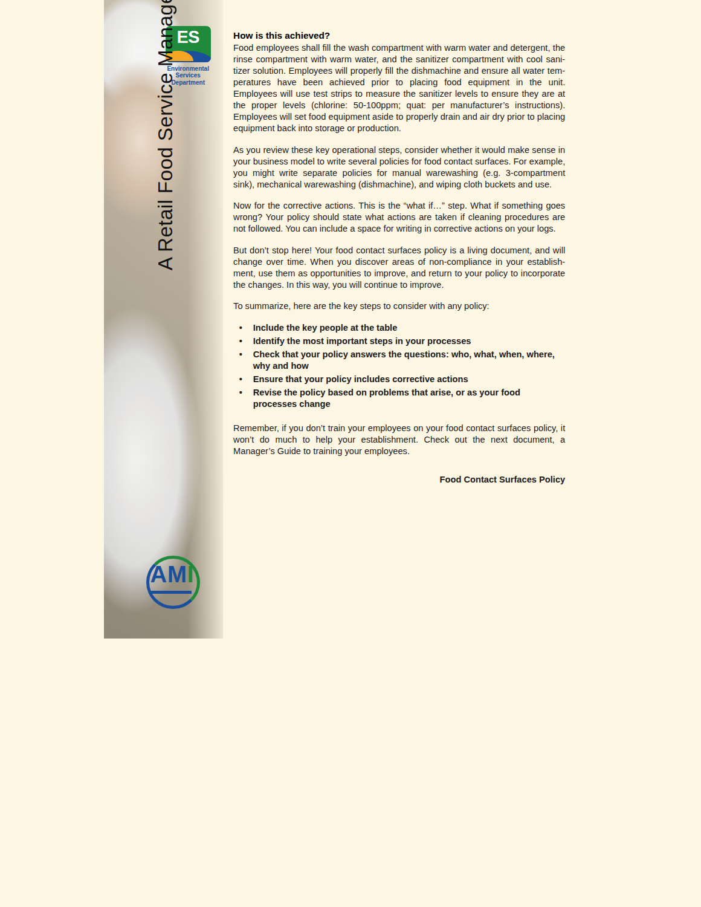ES
Environmental
Services
Department
A Retail Food Service Manager’s Guide
AMI
How is this achieved?
Food employees shall fill the wash compartment with warm water and detergent, the rinse compartment with warm water, and the sanitizer compartment with cool sanitizer solution. Employees will properly fill the dishmachine and ensure all water temperatures have been achieved prior to placing food equipment in the unit. Employees will use test strips to measure the sanitizer levels to ensure they are at the proper levels (chlorine: 50-100ppm; quat: per manufacturer’s instructions). Employees will set food equipment aside to properly drain and air dry prior to placing equipment back into storage or production.
As you review these key operational steps, consider whether it would make sense in your business model to write several policies for food contact surfaces. For example, you might write separate policies for manual warewashing (e.g. 3-compartment sink), mechanical warewashing (dishmachine), and wiping cloth buckets and use.
Now for the corrective actions. This is the “what if…” step. What if something goes wrong? Your policy should state what actions are taken if cleaning procedures are not followed. You can include a space for writing in corrective actions on your logs.
But don’t stop here! Your food contact surfaces policy is a living document, and will change over time. When you discover areas of non-compliance in your establishment, use them as opportunities to improve, and return to your policy to incorporate the changes. In this way, you will continue to improve.
To summarize, here are the key steps to consider with any policy:
Include the key people at the table
Identify the most important steps in your processes
Check that your policy answers the questions: who, what, when, where, why and how
Ensure that your policy includes corrective actions
Revise the policy based on problems that arise, or as your food processes change
Remember, if you don’t train your employees on your food contact surfaces policy, it won’t do much to help your establishment. Check out the next document, a Manager’s Guide to training your employees.
Food Contact Surfaces Policy